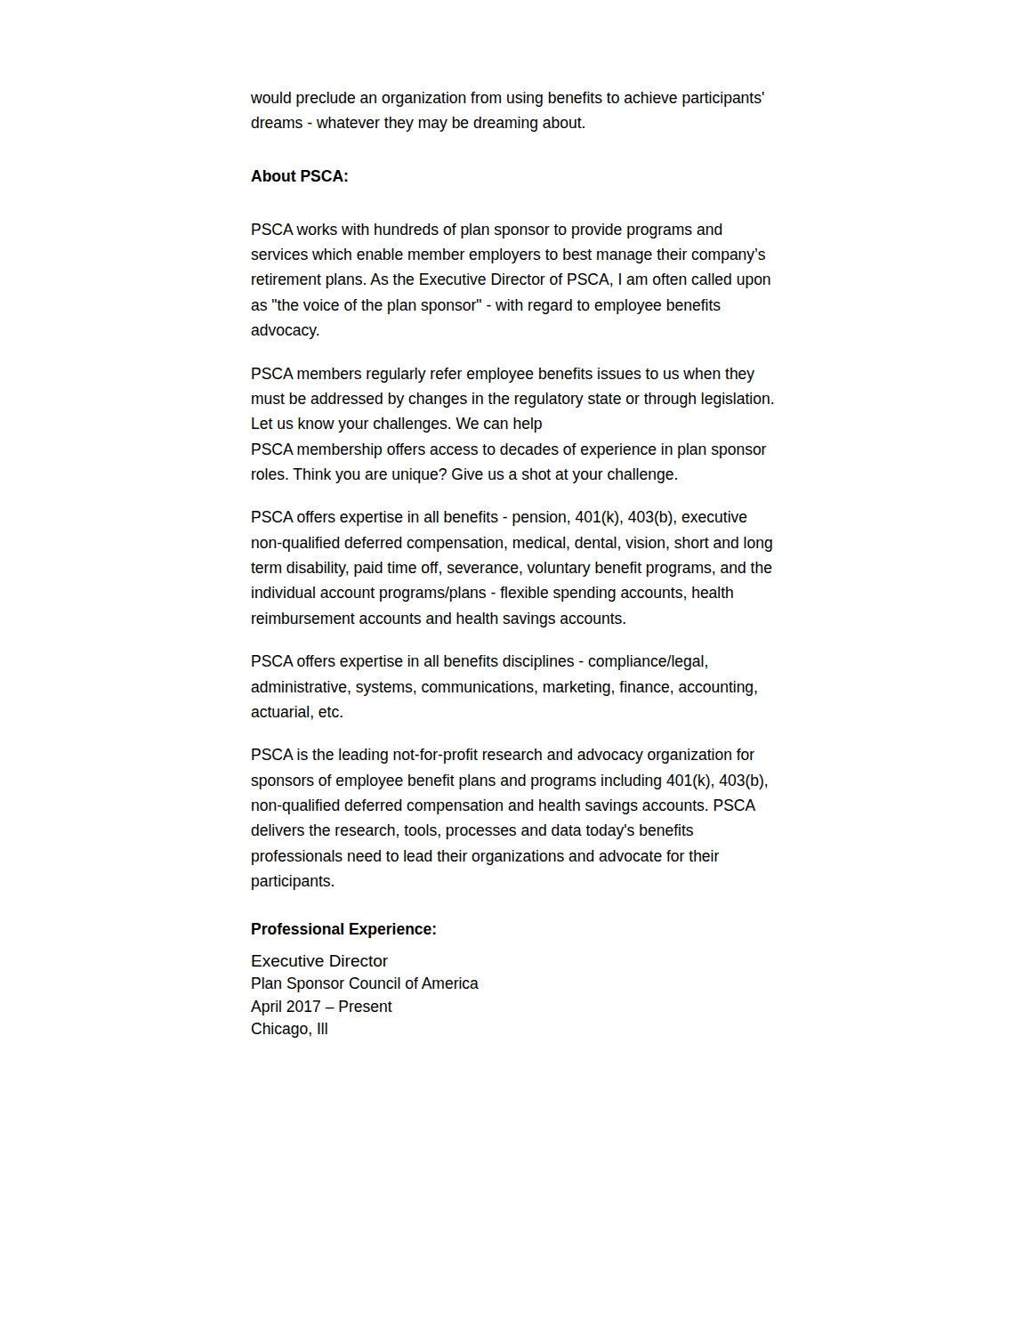would preclude an organization from using benefits to achieve participants' dreams - whatever they may be dreaming about.
About PSCA:
PSCA works with hundreds of plan sponsor to provide programs and services which enable member employers to best manage their company’s retirement plans. As the Executive Director of PSCA, I am often called upon as "the voice of the plan sponsor" - with regard to employee benefits advocacy.
PSCA members regularly refer employee benefits issues to us when they must be addressed by changes in the regulatory state or through legislation. Let us know your challenges. We can help
PSCA membership offers access to decades of experience in plan sponsor roles. Think you are unique? Give us a shot at your challenge.
PSCA offers expertise in all benefits - pension, 401(k), 403(b), executive non-qualified deferred compensation, medical, dental, vision, short and long term disability, paid time off, severance, voluntary benefit programs, and the individual account programs/plans - flexible spending accounts, health reimbursement accounts and health savings accounts.
PSCA offers expertise in all benefits disciplines - compliance/legal, administrative, systems, communications, marketing, finance, accounting, actuarial, etc.
PSCA is the leading not-for-profit research and advocacy organization for sponsors of employee benefit plans and programs including 401(k), 403(b), non-qualified deferred compensation and health savings accounts. PSCA delivers the research, tools, processes and data today's benefits professionals need to lead their organizations and advocate for their participants.
Professional Experience:
Executive Director
Plan Sponsor Council of America
April 2017 – Present
Chicago, Ill